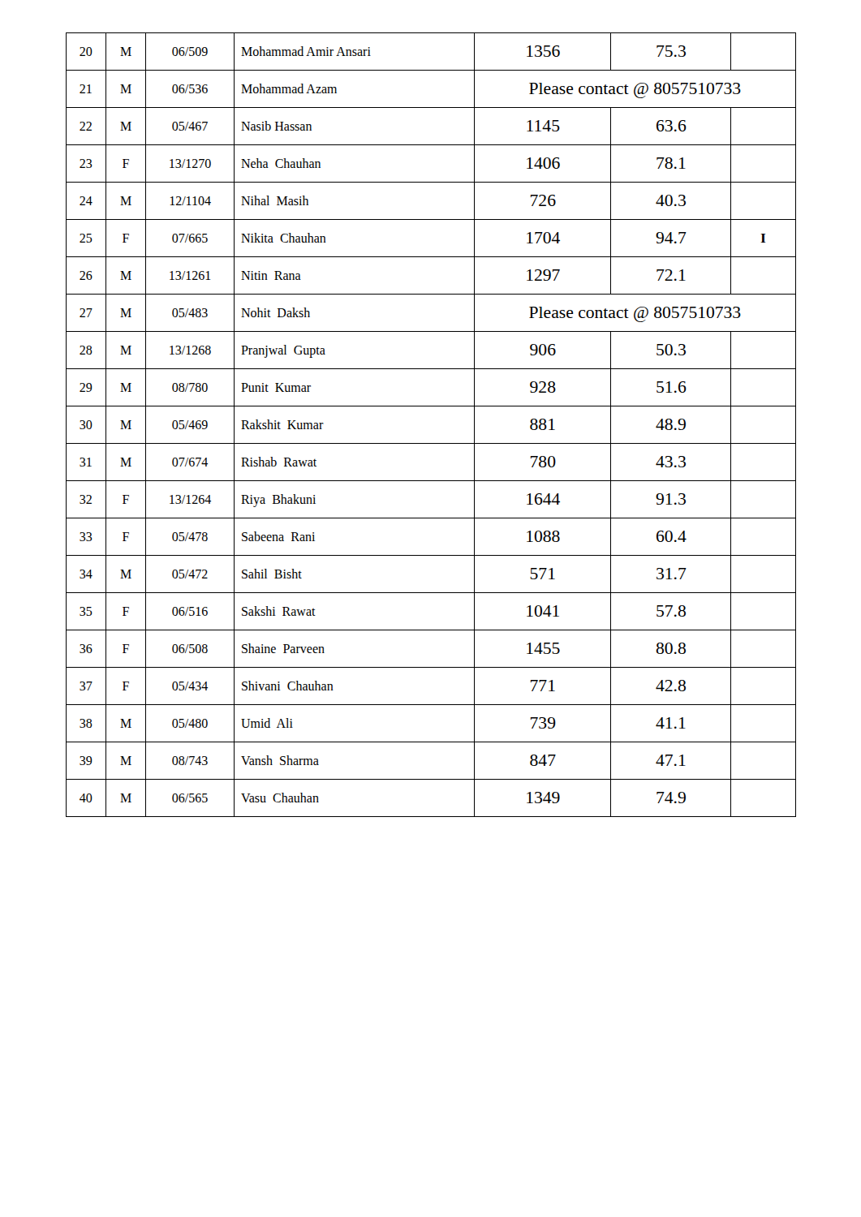| 20 | M | 06/509 | Mohammad Amir Ansari | 1356 | 75.3 | |
| 21 | M | 06/536 | Mohammad Azam | Please contact @ 8057510733 |
| 22 | M | 05/467 | Nasib Hassan | 1145 | 63.6 | |
| 23 | F | 13/1270 | Neha Chauhan | 1406 | 78.1 | |
| 24 | M | 12/1104 | Nihal Masih | 726 | 40.3 | |
| 25 | F | 07/665 | Nikita Chauhan | 1704 | 94.7 | I |
| 26 | M | 13/1261 | Nitin Rana | 1297 | 72.1 | |
| 27 | M | 05/483 | Nohit Daksh | Please contact @ 8057510733 |
| 28 | M | 13/1268 | Pranjwal Gupta | 906 | 50.3 | |
| 29 | M | 08/780 | Punit Kumar | 928 | 51.6 | |
| 30 | M | 05/469 | Rakshit Kumar | 881 | 48.9 | |
| 31 | M | 07/674 | Rishab Rawat | 780 | 43.3 | |
| 32 | F | 13/1264 | Riya Bhakuni | 1644 | 91.3 | |
| 33 | F | 05/478 | Sabeena Rani | 1088 | 60.4 | |
| 34 | M | 05/472 | Sahil Bisht | 571 | 31.7 | |
| 35 | F | 06/516 | Sakshi Rawat | 1041 | 57.8 | |
| 36 | F | 06/508 | Shaine Parveen | 1455 | 80.8 | |
| 37 | F | 05/434 | Shivani Chauhan | 771 | 42.8 | |
| 38 | M | 05/480 | Umid Ali | 739 | 41.1 | |
| 39 | M | 08/743 | Vansh Sharma | 847 | 47.1 | |
| 40 | M | 06/565 | Vasu Chauhan | 1349 | 74.9 | |